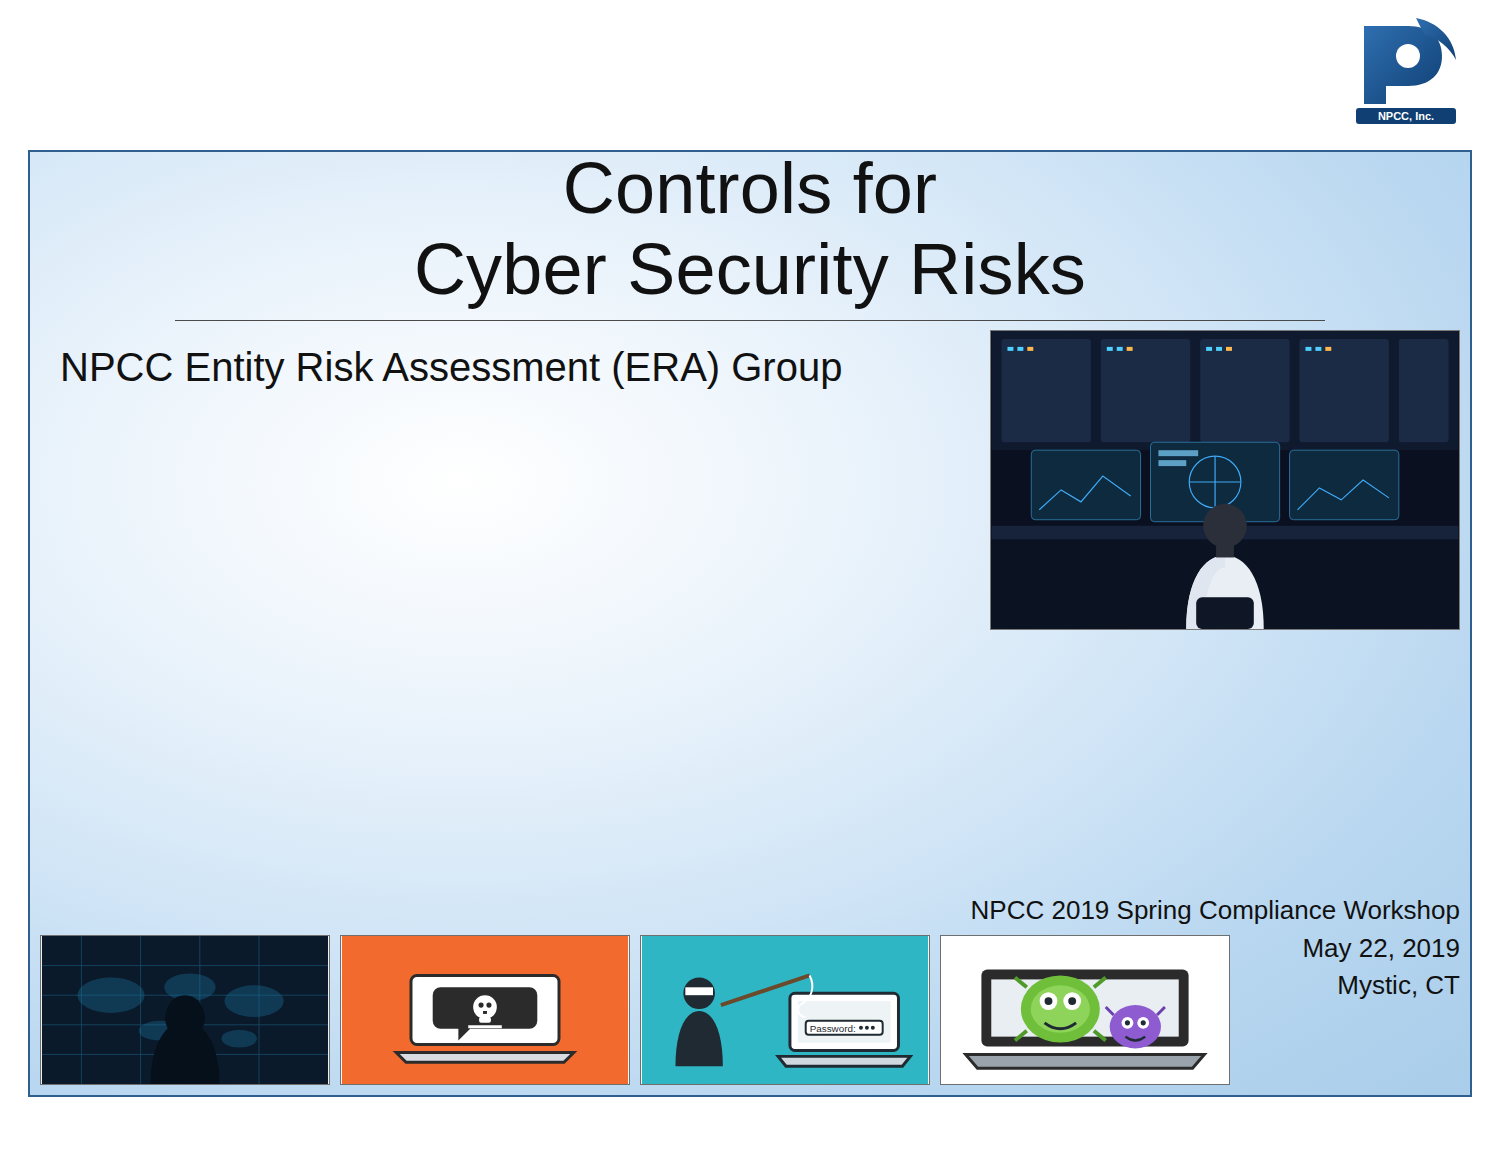NPCC, Inc.
Controls for
Cyber Security Risks
NPCC Entity Risk Assessment (ERA) Group
NPCC 2019 Spring Compliance Workshop
May 22, 2019
Mystic, CT
Password: